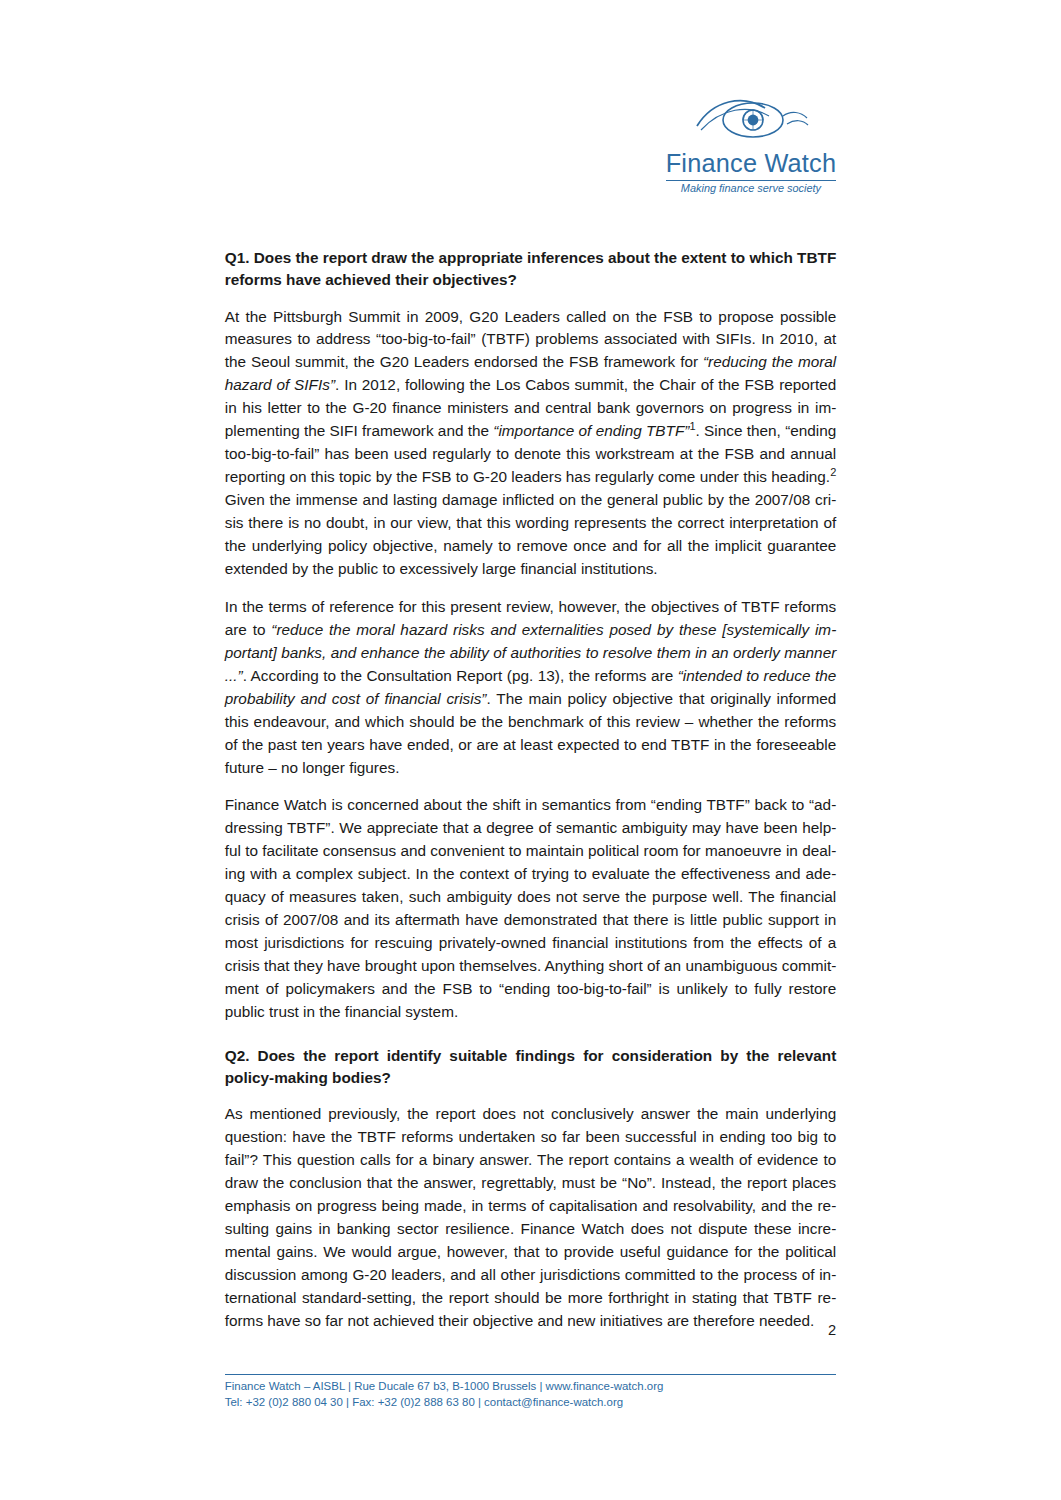Finance Watch
Making finance serve society
Q1. Does the report draw the appropriate inferences about the extent to which TBTF reforms have achieved their objectives?
At the Pittsburgh Summit in 2009, G20 Leaders called on the FSB to propose possible measures to address “too-big-to-fail” (TBTF) problems associated with SIFIs. In 2010, at the Seoul summit, the G20 Leaders endorsed the FSB framework for “reducing the moral hazard of SIFIs”. In 2012, following the Los Cabos summit, the Chair of the FSB reported in his letter to the G-20 finance ministers and central bank governors on progress in implementing the SIFI framework and the “importance of ending TBTF”1. Since then, “ending too-big-to-fail” has been used regularly to denote this workstream at the FSB and annual reporting on this topic by the FSB to G-20 leaders has regularly come under this heading.2 Given the immense and lasting damage inflicted on the general public by the 2007/08 crisis there is no doubt, in our view, that this wording represents the correct interpretation of the underlying policy objective, namely to remove once and for all the implicit guarantee extended by the public to excessively large financial institutions.
In the terms of reference for this present review, however, the objectives of TBTF reforms are to “reduce the moral hazard risks and externalities posed by these [systemically important] banks, and enhance the ability of authorities to resolve them in an orderly manner ...”. According to the Consultation Report (pg. 13), the reforms are “intended to reduce the probability and cost of financial crisis”. The main policy objective that originally informed this endeavour, and which should be the benchmark of this review – whether the reforms of the past ten years have ended, or are at least expected to end TBTF in the foreseeable future – no longer figures.
Finance Watch is concerned about the shift in semantics from “ending TBTF” back to “addressing TBTF”. We appreciate that a degree of semantic ambiguity may have been helpful to facilitate consensus and convenient to maintain political room for manoeuvre in dealing with a complex subject. In the context of trying to evaluate the effectiveness and adequacy of measures taken, such ambiguity does not serve the purpose well. The financial crisis of 2007/08 and its aftermath have demonstrated that there is little public support in most jurisdictions for rescuing privately-owned financial institutions from the effects of a crisis that they have brought upon themselves. Anything short of an unambiguous commitment of policymakers and the FSB to “ending too-big-to-fail” is unlikely to fully restore public trust in the financial system.
Q2. Does the report identify suitable findings for consideration by the relevant policy-making bodies?
As mentioned previously, the report does not conclusively answer the main underlying question: have the TBTF reforms undertaken so far been successful in ending too big to fail”? This question calls for a binary answer. The report contains a wealth of evidence to draw the conclusion that the answer, regrettably, must be “No”. Instead, the report places emphasis on progress being made, in terms of capitalisation and resolvability, and the resulting gains in banking sector resilience. Finance Watch does not dispute these incremental gains. We would argue, however, that to provide useful guidance for the political discussion among G-20 leaders, and all other jurisdictions committed to the process of international standard-setting, the report should be more forthright in stating that TBTF reforms have so far not achieved their objective and new initiatives are therefore needed.
2
Finance Watch – AISBL | Rue Ducale 67 b3, B-1000 Brussels | www.finance-watch.org
Tel: +32 (0)2 880 04 30 | Fax: +32 (0)2 888 63 80 | contact@finance-watch.org